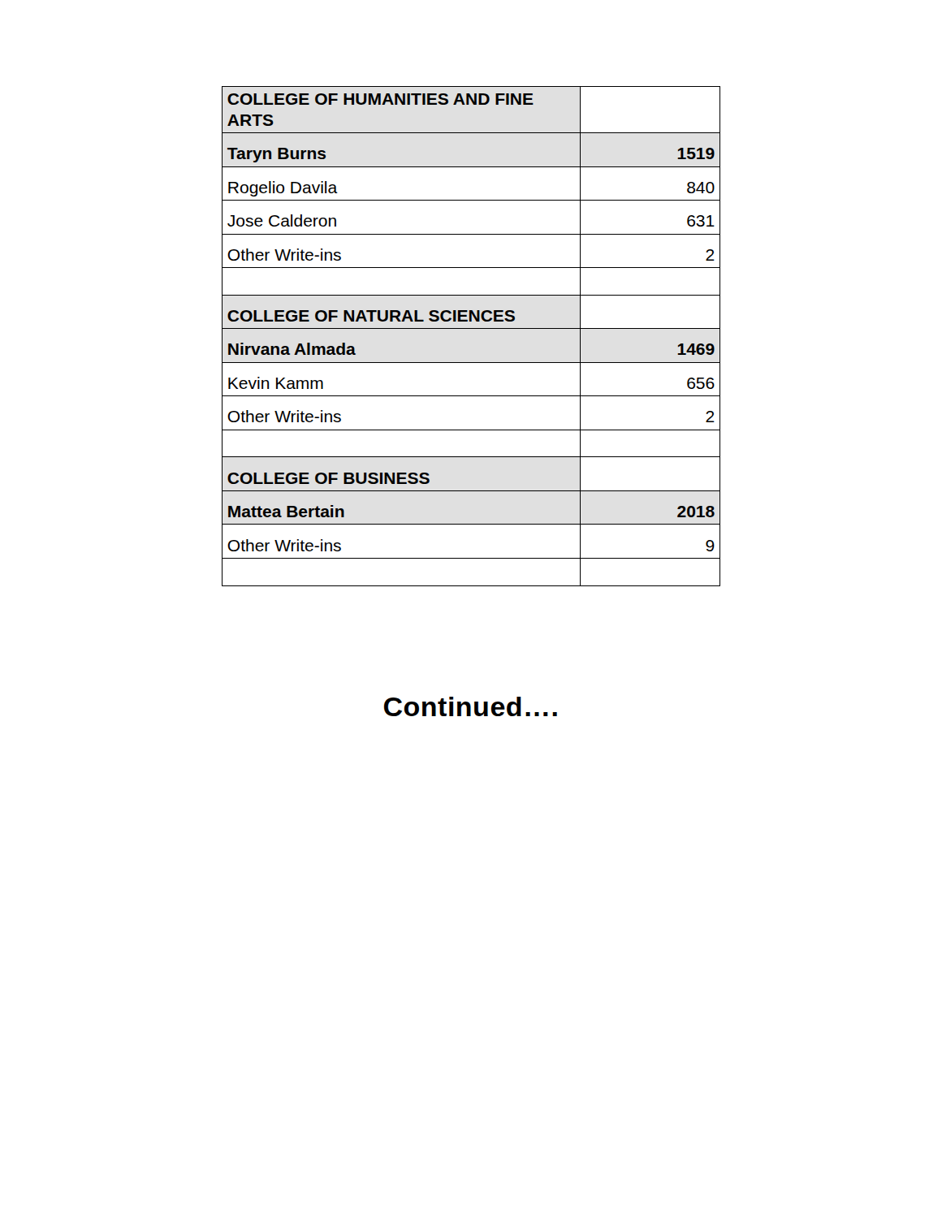| COLLEGE OF HUMANITIES AND FINE ARTS | |
| Taryn Burns | 1519 |
| Rogelio Davila | 840 |
| Jose Calderon | 631 |
| Other Write-ins | 2 |
| COLLEGE OF NATURAL SCIENCES | |
| Nirvana Almada | 1469 |
| Kevin Kamm | 656 |
| Other Write-ins | 2 |
| COLLEGE OF BUSINESS | |
| Mattea Bertain | 2018 |
| Other Write-ins | 9 |
Continued….